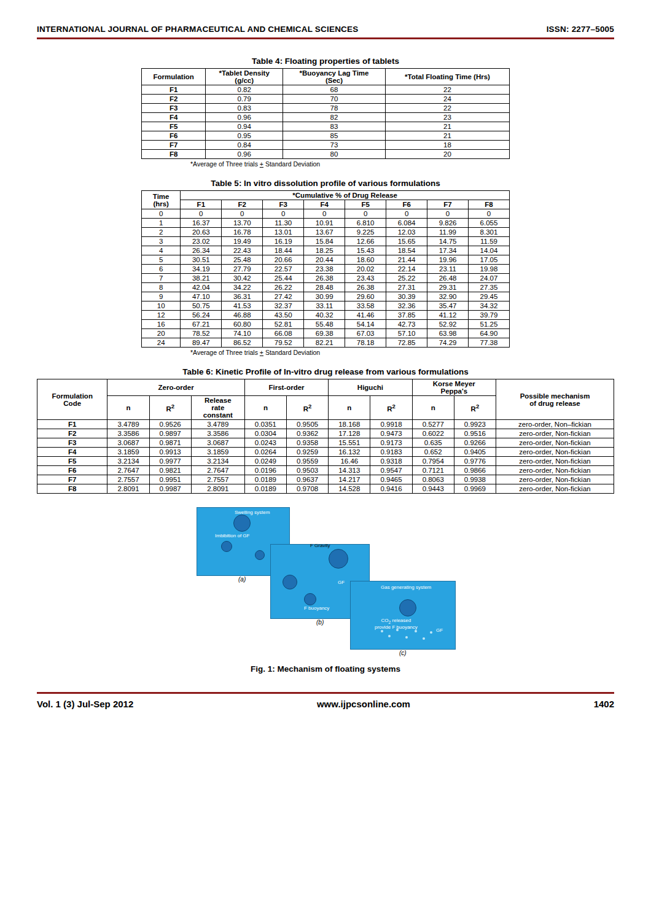INTERNATIONAL JOURNAL OF PHARMACEUTICAL AND CHEMICAL SCIENCES ISSN: 2277–5005
Table 4: Floating properties of tablets
| Formulation | *Tablet Density (g/cc) | *Buoyancy Lag Time (Sec) | *Total Floating Time (Hrs) |
| --- | --- | --- | --- |
| F1 | 0.82 | 68 | 22 |
| F2 | 0.79 | 70 | 24 |
| F3 | 0.83 | 78 | 22 |
| F4 | 0.96 | 82 | 23 |
| F5 | 0.94 | 83 | 21 |
| F6 | 0.95 | 85 | 21 |
| F7 | 0.84 | 73 | 18 |
| F8 | 0.96 | 80 | 20 |
*Average of Three trials + Standard Deviation
Table 5: In vitro dissolution profile of various formulations
| Time (hrs) | *Cumulative % of Drug Release |
| --- | --- |
| F1 | F2 | F3 | F4 | F5 | F6 | F7 | F8 |
| 0 | 0 | 0 | 0 | 0 | 0 | 0 | 0 | 0 |
| 1 | 16.37 | 13.70 | 11.30 | 10.91 | 6.810 | 6.084 | 9.826 | 6.055 |
| 2 | 20.63 | 16.78 | 13.01 | 13.67 | 9.225 | 12.03 | 11.99 | 8.301 |
| 3 | 23.02 | 19.49 | 16.19 | 15.84 | 12.66 | 15.65 | 14.75 | 11.59 |
| 4 | 26.34 | 22.43 | 18.44 | 18.25 | 15.43 | 18.54 | 17.34 | 14.04 |
| 5 | 30.51 | 25.48 | 20.66 | 20.44 | 18.60 | 21.44 | 19.96 | 17.05 |
| 6 | 34.19 | 27.79 | 22.57 | 23.38 | 20.02 | 22.14 | 23.11 | 19.98 |
| 7 | 38.21 | 30.42 | 25.44 | 26.38 | 23.43 | 25.22 | 26.48 | 24.07 |
| 8 | 42.04 | 34.22 | 26.22 | 28.48 | 26.38 | 27.31 | 29.31 | 27.35 |
| 9 | 47.10 | 36.31 | 27.42 | 30.99 | 29.60 | 30.39 | 32.90 | 29.45 |
| 10 | 50.75 | 41.53 | 32.37 | 33.11 | 33.58 | 32.36 | 35.47 | 34.32 |
| 12 | 56.24 | 46.88 | 43.50 | 40.32 | 41.46 | 37.85 | 41.12 | 39.79 |
| 16 | 67.21 | 60.80 | 52.81 | 55.48 | 54.14 | 42.73 | 52.92 | 51.25 |
| 20 | 78.52 | 74.10 | 66.08 | 69.38 | 67.03 | 57.10 | 63.98 | 64.90 |
| 24 | 89.47 | 86.52 | 79.52 | 82.21 | 78.18 | 72.85 | 74.29 | 77.38 |
*Average of Three trials + Standard Deviation
Table 6: Kinetic Profile of In-vitro drug release from various formulations
| Formulation Code | Zero-order | First-order | Higuchi | Korse Meyer Peppa's | Possible mechanism of drug release |
| --- | --- | --- | --- | --- | --- |
| n | R 2 | Release rate constant | n | R 2 | n | R 2 | n | R 2 |
| F1 | 3.4789 | 0.9526 | 3.4789 | 0.0351 | 0.9505 | 18.168 | 0.9918 | 0.5277 | 0.9923 | zero-order, Non–fickian |
| F2 | 3.3586 | 0.9897 | 3.3586 | 0.0304 | 0.9362 | 17.128 | 0.9473 | 0.6022 | 0.9516 | zero-order, Non-fickian |
| F3 | 3.0687 | 0.9871 | 3.0687 | 0.0243 | 0.9358 | 15.551 | 0.9173 | 0.635 | 0.9266 | zero-order, Non-fickian |
| F4 | 3.1859 | 0.9913 | 3.1859 | 0.0264 | 0.9259 | 16.132 | 0.9183 | 0.652 | 0.9405 | zero-order, Non-fickian |
| F5 | 3.2134 | 0.9977 | 3.2134 | 0.0249 | 0.9559 | 16.46 | 0.9318 | 0.7954 | 0.9776 | zero-order, Non-fickian |
| F6 | 2.7647 | 0.9821 | 2.7647 | 0.0196 | 0.9503 | 14.313 | 0.9547 | 0.7121 | 0.9866 | zero-order, Non-fickian |
| F7 | 2.7557 | 0.9951 | 2.7557 | 0.0189 | 0.9637 | 14.217 | 0.9465 | 0.8063 | 0.9938 | zero-order, Non-fickian |
| F8 | 2.8091 | 0.9987 | 2.8091 | 0.0189 | 0.9708 | 14.528 | 0.9416 | 0.9443 | 0.9969 | zero-order, Non-fickian |
Swelling system
Imbibition of GF
(a)
F Gravity
GF
F buoyancy
(b)
Gas generating system
CO2 released
provide F buoyancy
GF
(c)
Fig. 1: Mechanism of floating systems
Vol. 1 (3) Jul-Sep 2012 www.ijpcsonline.com 1402